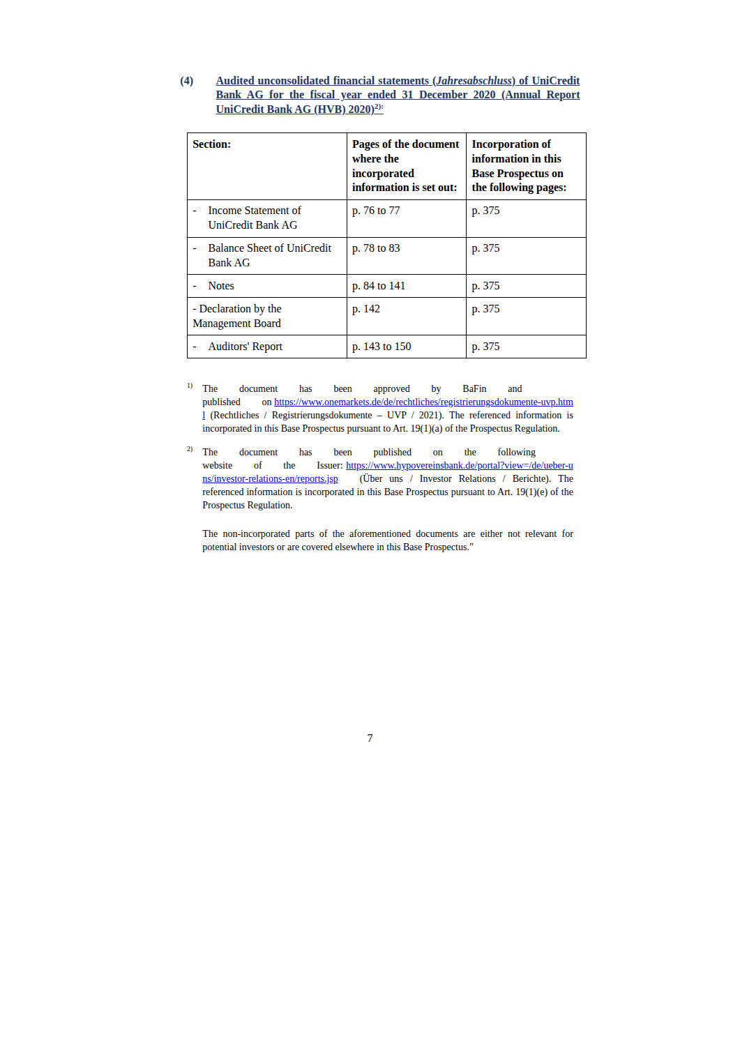(4)
Audited unconsolidated financial statements (Jahresabschluss) of UniCredit Bank AG for the fiscal year ended 31 December 2020 (Annual Report UniCredit Bank AG (HVB) 2020)2):
| Section: | Pages of the document where the incorporated information is set out: | Incorporation of information in this Base Prospectus on the following pages: |
| --- | --- | --- |
| - Income Statement of UniCredit Bank AG | p. 76 to 77 | p. 375 |
| - Balance Sheet of UniCredit Bank AG | p. 78 to 83 | p. 375 |
| - Notes | p. 84 to 141 | p. 375 |
| - Declaration by the Management Board | p. 142 | p. 375 |
| - Auditors' Report | p. 143 to 150 | p. 375 |
1)
The document has been approved by BaFin and published on https://www.onemarkets.de/de/rechtliches/registrierungsdokumente-uvp.html (Rechtliches / Registrierungsdokumente – UVP / 2021). The referenced information is incorporated in this Base Prospectus pursuant to Art. 19(1)(a) of the Prospectus Regulation.
2)
The document has been published on the following website of the Issuer: https://www.hypovereinsbank.de/portal?view=/de/ueber-uns/investor-relations-en/reports.jsp (Über uns / Investor Relations / Berichte). The referenced information is incorporated in this Base Prospectus pursuant to Art. 19(1)(e) of the Prospectus Regulation.
The non-incorporated parts of the aforementioned documents are either not relevant for potential investors or are covered elsewhere in this Base Prospectus."
7